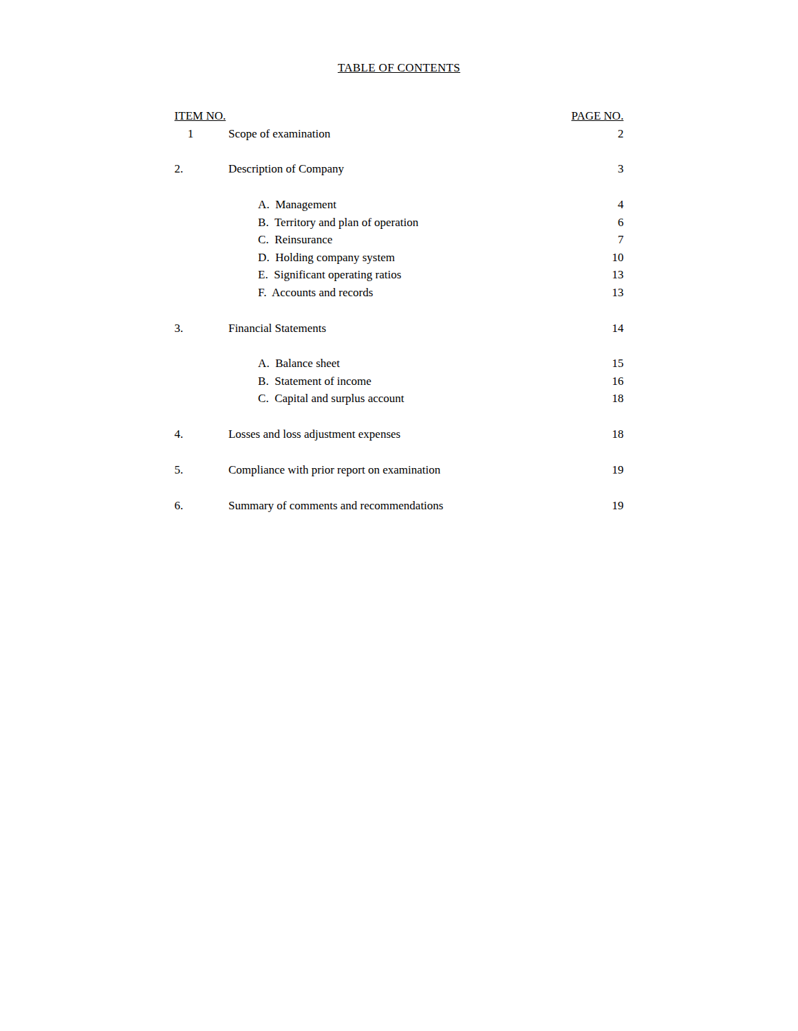TABLE OF CONTENTS
| ITEM NO. | | PAGE NO. |
| 1 | Scope of examination | 2 |
| 2. | Description of Company | 3 |
| | A. Management | 4 |
| | B. Territory and plan of operation | 6 |
| | C. Reinsurance | 7 |
| | D. Holding company system | 10 |
| | E. Significant operating ratios | 13 |
| | F. Accounts and records | 13 |
| 3. | Financial Statements | 14 |
| | A. Balance sheet | 15 |
| | B. Statement of income | 16 |
| | C. Capital and surplus account | 18 |
| 4. | Losses and loss adjustment expenses | 18 |
| 5. | Compliance with prior report on examination | 19 |
| 6. | Summary of comments and recommendations | 19 |